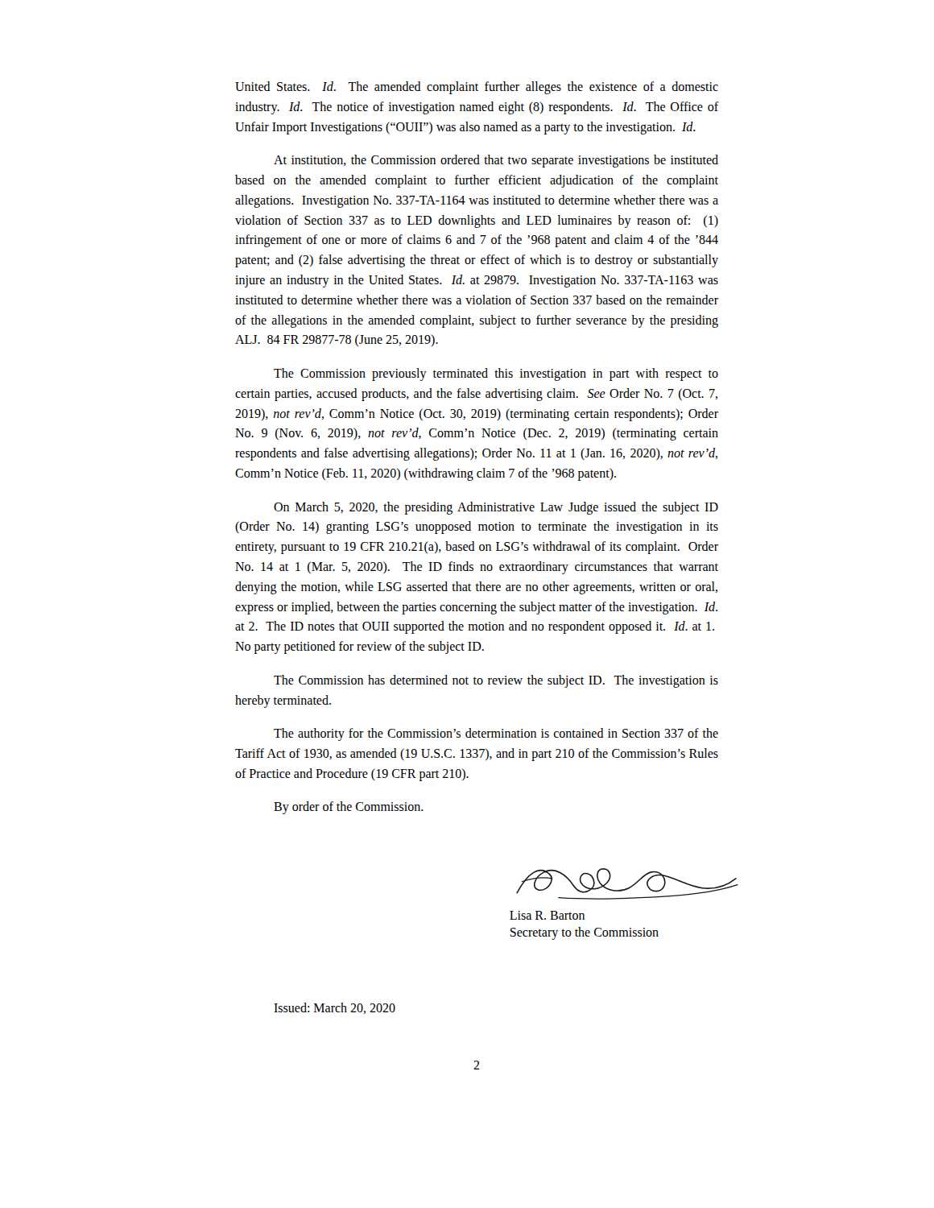United States. Id. The amended complaint further alleges the existence of a domestic industry. Id. The notice of investigation named eight (8) respondents. Id. The Office of Unfair Import Investigations (“OUII”) was also named as a party to the investigation. Id.
At institution, the Commission ordered that two separate investigations be instituted based on the amended complaint to further efficient adjudication of the complaint allegations. Investigation No. 337-TA-1164 was instituted to determine whether there was a violation of Section 337 as to LED downlights and LED luminaires by reason of: (1) infringement of one or more of claims 6 and 7 of the ’968 patent and claim 4 of the ’844 patent; and (2) false advertising the threat or effect of which is to destroy or substantially injure an industry in the United States. Id. at 29879. Investigation No. 337-TA-1163 was instituted to determine whether there was a violation of Section 337 based on the remainder of the allegations in the amended complaint, subject to further severance by the presiding ALJ. 84 FR 29877-78 (June 25, 2019).
The Commission previously terminated this investigation in part with respect to certain parties, accused products, and the false advertising claim. See Order No. 7 (Oct. 7, 2019), not rev’d, Comm’n Notice (Oct. 30, 2019) (terminating certain respondents); Order No. 9 (Nov. 6, 2019), not rev’d, Comm’n Notice (Dec. 2, 2019) (terminating certain respondents and false advertising allegations); Order No. 11 at 1 (Jan. 16, 2020), not rev’d, Comm’n Notice (Feb. 11, 2020) (withdrawing claim 7 of the ’968 patent).
On March 5, 2020, the presiding Administrative Law Judge issued the subject ID (Order No. 14) granting LSG’s unopposed motion to terminate the investigation in its entirety, pursuant to 19 CFR 210.21(a), based on LSG’s withdrawal of its complaint. Order No. 14 at 1 (Mar. 5, 2020). The ID finds no extraordinary circumstances that warrant denying the motion, while LSG asserted that there are no other agreements, written or oral, express or implied, between the parties concerning the subject matter of the investigation. Id. at 2. The ID notes that OUII supported the motion and no respondent opposed it. Id. at 1. No party petitioned for review of the subject ID.
The Commission has determined not to review the subject ID. The investigation is hereby terminated.
The authority for the Commission’s determination is contained in Section 337 of the Tariff Act of 1930, as amended (19 U.S.C. 1337), and in part 210 of the Commission’s Rules of Practice and Procedure (19 CFR part 210).
By order of the Commission.
Lisa R. Barton
Secretary to the Commission
Issued: March 20, 2020
2